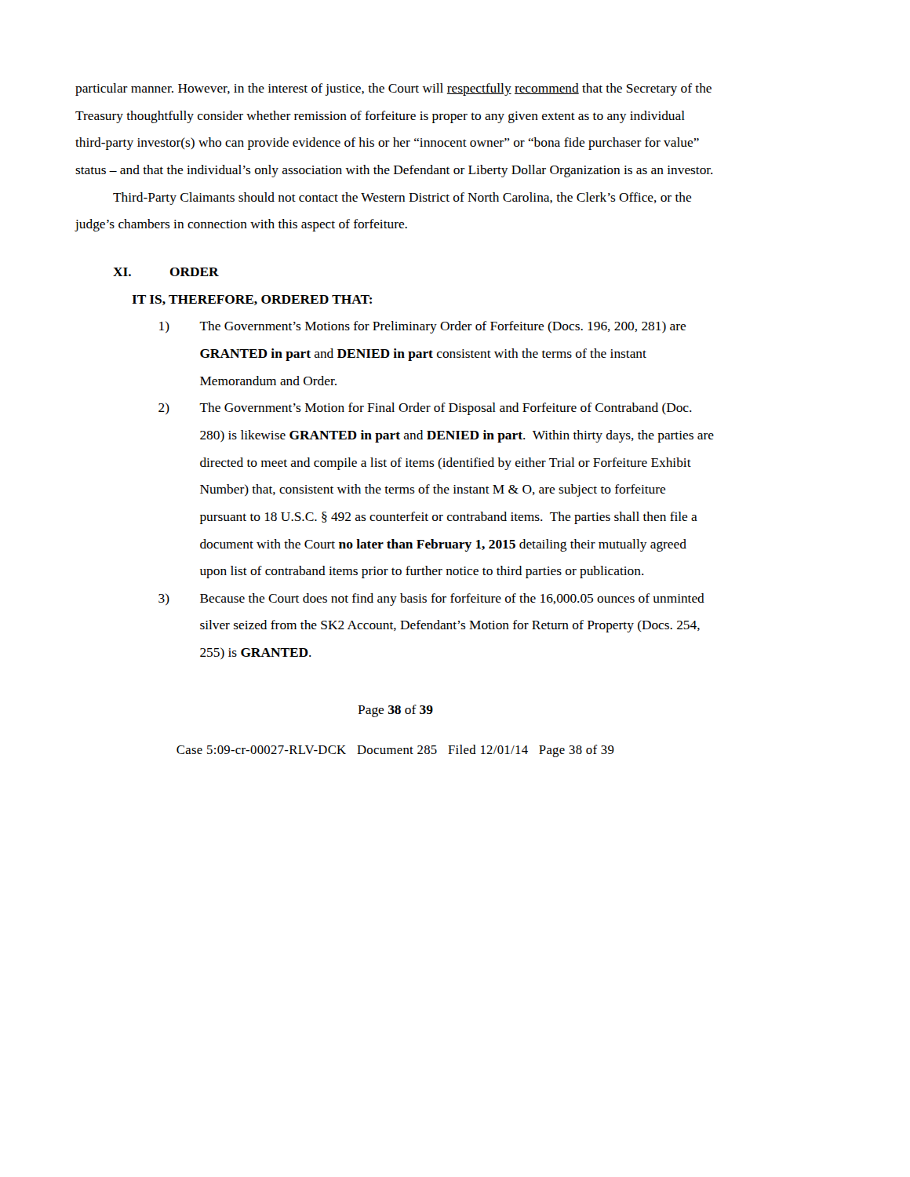particular manner. However, in the interest of justice, the Court will respectfully recommend that the Secretary of the Treasury thoughtfully consider whether remission of forfeiture is proper to any given extent as to any individual third-party investor(s) who can provide evidence of his or her “innocent owner” or “bona fide purchaser for value” status – and that the individual’s only association with the Defendant or Liberty Dollar Organization is as an investor.
Third-Party Claimants should not contact the Western District of North Carolina, the Clerk’s Office, or the judge’s chambers in connection with this aspect of forfeiture.
XI. ORDER
IT IS, THEREFORE, ORDERED THAT:
The Government’s Motions for Preliminary Order of Forfeiture (Docs. 196, 200, 281) are GRANTED in part and DENIED in part consistent with the terms of the instant Memorandum and Order.
The Government’s Motion for Final Order of Disposal and Forfeiture of Contraband (Doc. 280) is likewise GRANTED in part and DENIED in part. Within thirty days, the parties are directed to meet and compile a list of items (identified by either Trial or Forfeiture Exhibit Number) that, consistent with the terms of the instant M & O, are subject to forfeiture pursuant to 18 U.S.C. § 492 as counterfeit or contraband items. The parties shall then file a document with the Court no later than February 1, 2015 detailing their mutually agreed upon list of contraband items prior to further notice to third parties or publication.
Because the Court does not find any basis for forfeiture of the 16,000.05 ounces of unminted silver seized from the SK2 Account, Defendant’s Motion for Return of Property (Docs. 254, 255) is GRANTED.
Page 38 of 39
Case 5:09-cr-00027-RLV-DCK Document 285 Filed 12/01/14 Page 38 of 39